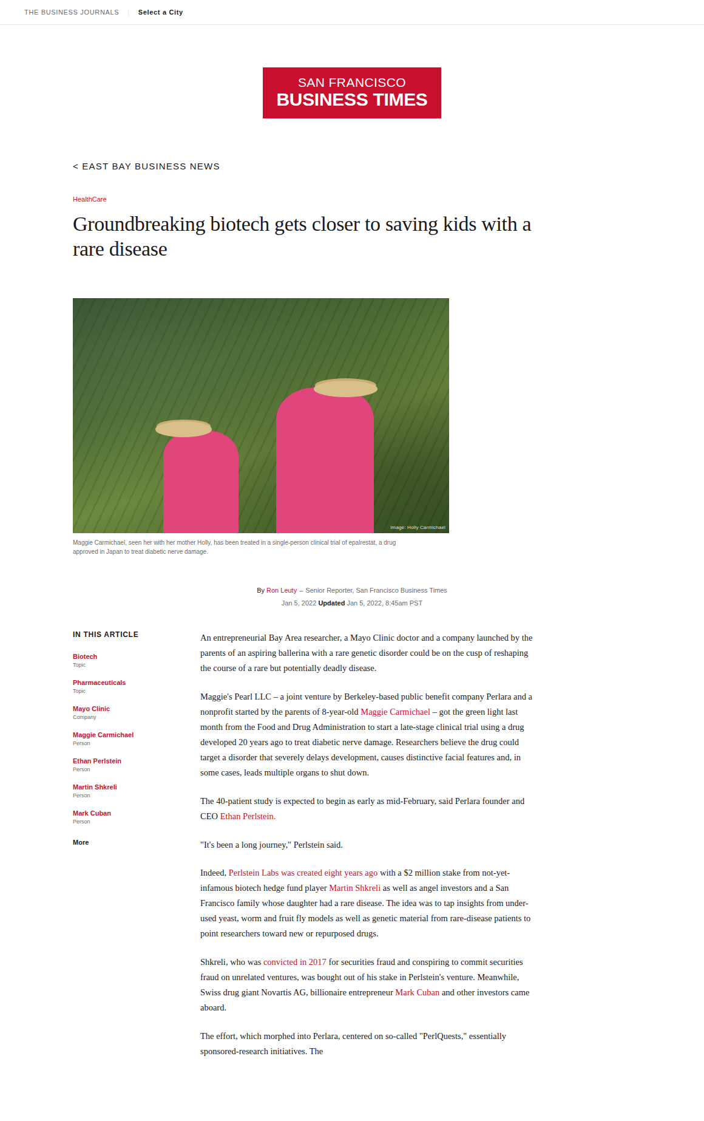THE BUSINESS JOURNALS | Select a City
SAN FRANCISCO BUSINESS TIMES
< EAST BAY BUSINESS NEWS
HealthCare
Groundbreaking biotech gets closer to saving kids with a rare disease
Image: Holly Carmichael
Maggie Carmichael, seen her with her mother Holly, has been treated in a single-person clinical trial of epalrestat, a drug approved in Japan to treat diabetic nerve damage.
By Ron Leuty–Senior Reporter, San Francisco Business Times Jan 5, 2022 Updated Jan 5, 2022, 8:45am PST
IN THIS ARTICLE
Biotech Topic
Pharmaceuticals Topic
Mayo Clinic Company
Maggie Carmichael Person
Ethan Perlstein Person
Martin Shkreli Person
Mark Cuban Person
More
An entrepreneurial Bay Area researcher, a Mayo Clinic doctor and a company launched by the parents of an aspiring ballerina with a rare genetic disorder could be on the cusp of reshaping the course of a rare but potentially deadly disease.
Maggie's Pearl LLC – a joint venture by Berkeley-based public benefit company Perlara and a nonprofit started by the parents of 8-year-old Maggie Carmichael – got the green light last month from the Food and Drug Administration to start a late-stage clinical trial using a drug developed 20 years ago to treat diabetic nerve damage. Researchers believe the drug could target a disorder that severely delays development, causes distinctive facial features and, in some cases, leads multiple organs to shut down.
The 40-patient study is expected to begin as early as mid-February, said Perlara founder and CEO Ethan Perlstein.
"It's been a long journey," Perlstein said.
Indeed, Perlstein Labs was created eight years ago with a $2 million stake from not-yet-infamous biotech hedge fund player Martin Shkreli as well as angel investors and a San Francisco family whose daughter had a rare disease. The idea was to tap insights from under-used yeast, worm and fruit fly models as well as genetic material from rare-disease patients to point researchers toward new or repurposed drugs.
Shkreli, who was convicted in 2017 for securities fraud and conspiring to commit securities fraud on unrelated ventures, was bought out of his stake in Perlstein's venture. Meanwhile, Swiss drug giant Novartis AG, billionaire entrepreneur Mark Cuban and other investors came aboard.
The effort, which morphed into Perlara, centered on so-called "PerlQuests," essentially sponsored-research initiatives. The